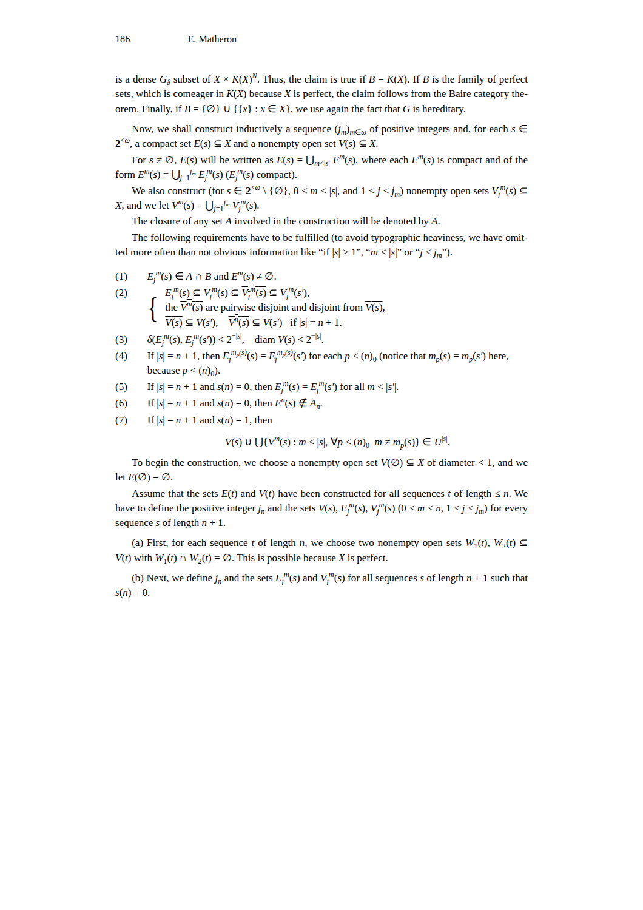186 E. Matheron
is a dense Gδ subset of X × K(X)N. Thus, the claim is true if B = K(X). If B is the family of perfect sets, which is comeager in K(X) because X is perfect, the claim follows from the Baire category theorem. Finally, if B = {∅} ∪ {{x} : x ∈ X}, we use again the fact that G is hereditary.
Now, we shall construct inductively a sequence (jm)m∈ω of positive integers and, for each s ∈ 2<ω, a compact set E(s) ⊆ X and a nonempty open set V(s) ⊆ X.
For s ≠ ∅, E(s) will be written as E(s) = ⋃m<|s| Em(s), where each Em(s) is compact and of the form Em(s) = ⋃j=1jm Ejm(s) (Ejm(s) compact).
We also construct (for s ∈ 2<ω \ {∅}, 0 ≤ m < |s|, and 1 ≤ j ≤ jm) nonempty open sets Vjm(s) ⊆ X, and we let Vm(s) = ⋃j=1jm Vjm(s).
The closure of any set A involved in the construction will be denoted by A.
The following requirements have to be fulfilled (to avoid typographic heaviness, we have omitted more often than not obvious information like “if |s| ≥ 1”, “m < |s|” or “j ≤ jm”).
(1) Ejm(s) ∈ A ∩ B and Em(s) ≠ ∅.
(2)
{
Ejm(s) ⊆ Vjm(s) ⊆ Vjm(s) ⊆ Vjm(s′),
the Vm(s) are pairwise disjoint and disjoint from V(s),
V(s) ⊆ V(s′), Vn(s) ⊆ V(s′) if |s| = n + 1.
(3) δ(Ejm(s), Ejm(s′)) < 2−|s|, diam V(s) < 2−|s|.
(4) If |s| = n + 1, then Ejmp(s)(s) = Ejmp(s)(s′) for each p < (n)0 (notice that mp(s) = mp(s′) here, because p < (n)0).
(5) If |s| = n + 1 and s(n) = 0, then Ejm(s) = Ejm(s′) for all m < |s′|.
(6) If |s| = n + 1 and s(n) = 0, then En(s) ∉ An.
(7) If |s| = n + 1 and s(n) = 1, then
V(s) ∪ ⋃{Vm(s) : m < |s|, ∀p < (n)0 m ≠ mp(s)} ∈ U|s|.
To begin the construction, we choose a nonempty open set V(∅) ⊆ X of diameter < 1, and we let E(∅) = ∅.
Assume that the sets E(t) and V(t) have been constructed for all sequences t of length ≤ n. We have to define the positive integer jn and the sets V(s), Ejm(s), Vjm(s) (0 ≤ m ≤ n, 1 ≤ j ≤ jm) for every sequence s of length n + 1.
(a) First, for each sequence t of length n, we choose two nonempty open sets W1(t), W2(t) ⊆ V(t) with W1(t) ∩ W2(t) = ∅. This is possible because X is perfect.
(b) Next, we define jn and the sets Ejm(s) and Vjm(s) for all sequences s of length n + 1 such that s(n) = 0.